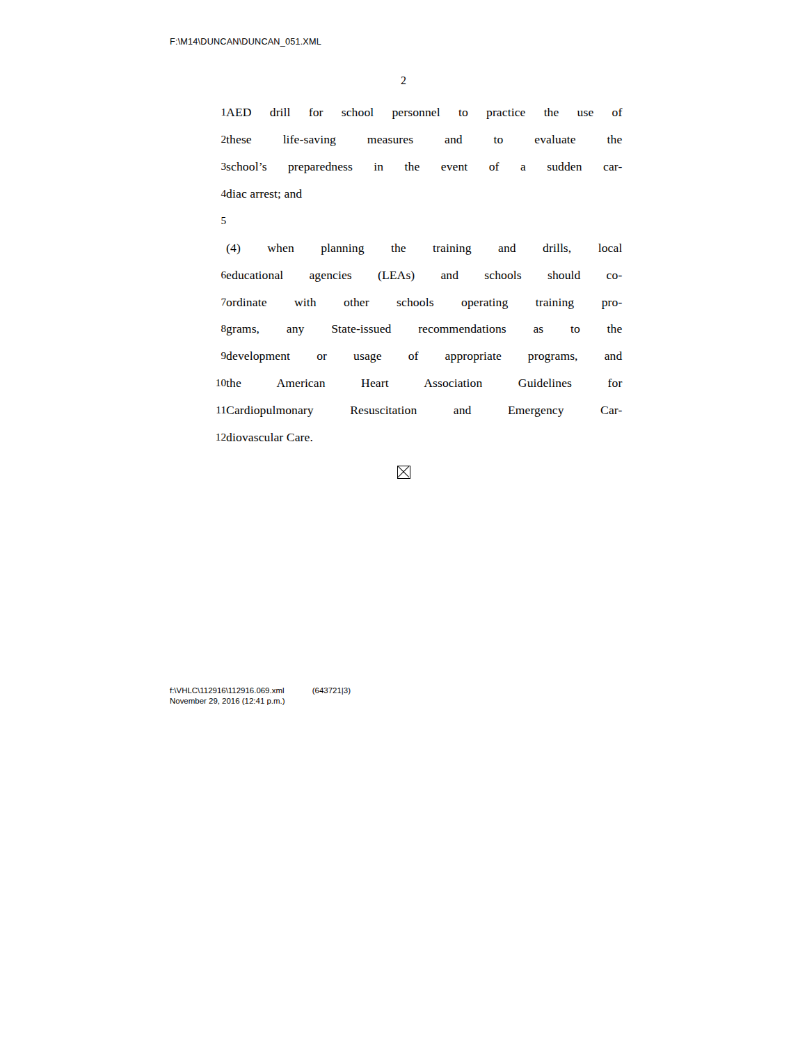F:\M14\DUNCAN\DUNCAN_051.XML
2
| 1 | AED drill for school personnel to practice the use of |
| 2 | these life-saving measures and to evaluate the |
| 3 | school’s preparedness in the event of a sudden car- |
| 4 | diac arrest; and |
| 5 | (4) when planning the training and drills, local |
| 6 | educational agencies (LEAs) and schools should co- |
| 7 | ordinate with other schools operating training pro- |
| 8 | grams, any State-issued recommendations as to the |
| 9 | development or usage of appropriate programs, and |
| 10 | the American Heart Association Guidelines for |
| 11 | Cardiopulmonary Resuscitation and Emergency Car- |
| 12 | diovascular Care. |
f:\VHLC\112916\112916.069.xml (643721|3)
November 29, 2016 (12:41 p.m.)